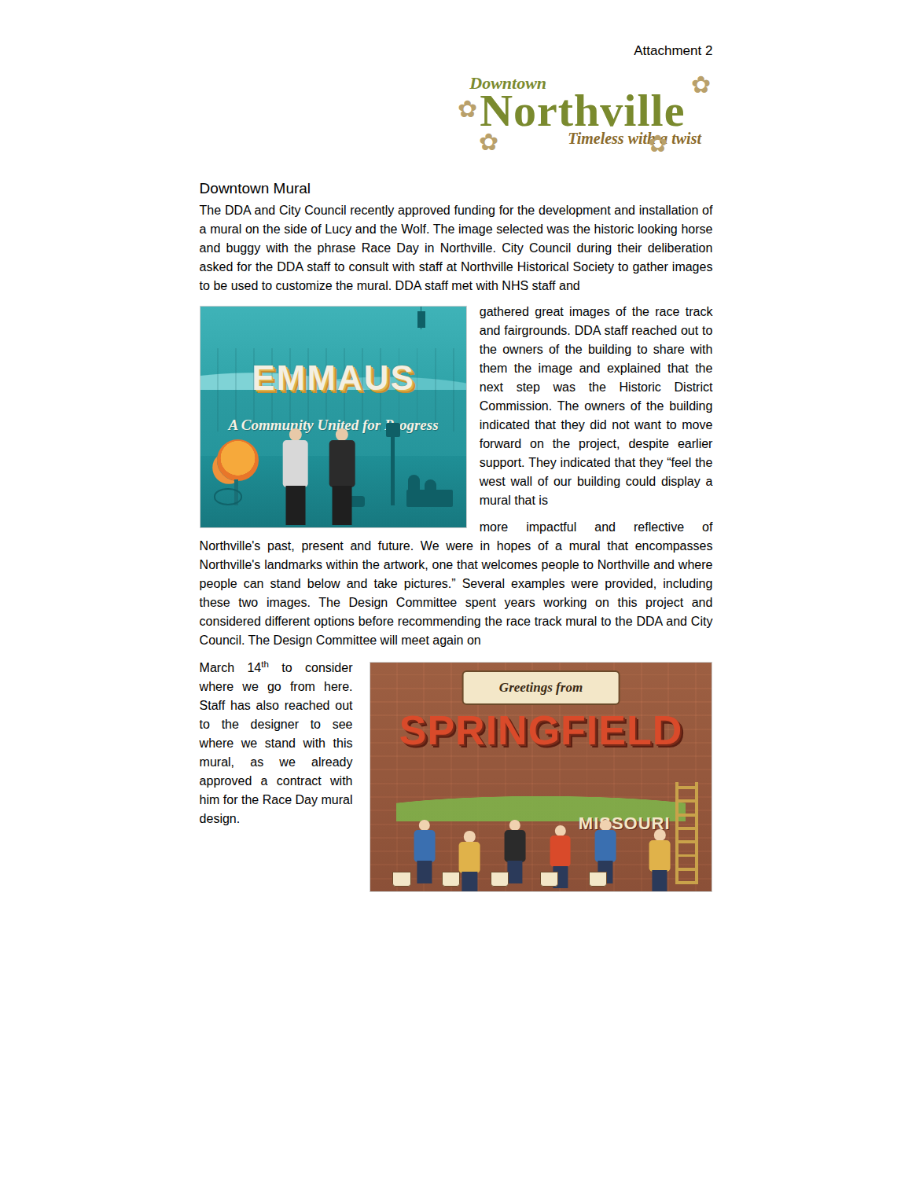Attachment 2
✿ ✿ ✿ ✿
Downtown
Northville
Timeless with a twist
Downtown Mural
The DDA and City Council recently approved funding for the development and installation of a mural on the side of Lucy and the Wolf. The image selected was the historic looking horse and buggy with the phrase Race Day in Northville. City Council during their deliberation asked for the DDA staff to consult with staff at Northville Historical Society to gather images to be used to customize the mural. DDA staff met with NHS staff and
EMMAUS
A Community United for Progress
gathered great images of the race track and fairgrounds. DDA staff reached out to the owners of the building to share with them the image and explained that the next step was the Historic District Commission. The owners of the building indicated that they did not want to move forward on the project, despite earlier support. They indicated that they “feel the west wall of our building could display a mural that is
more impactful and reflective of Northville's past, present and future. We were in hopes of a mural that encompasses Northville's landmarks within the artwork, one that welcomes people to Northville and where people can stand below and take pictures.” Several examples were provided, including these two images. The Design Committee spent years working on this project and considered different options before recommending the race track mural to the DDA and City Council. The Design Committee will meet again on
Greetings from
SPRINGFIELD
MISSOURI
March 14th to consider where we go from here. Staff has also reached out to the designer to see where we stand with this mural, as we already approved a contract with him for the Race Day mural design.